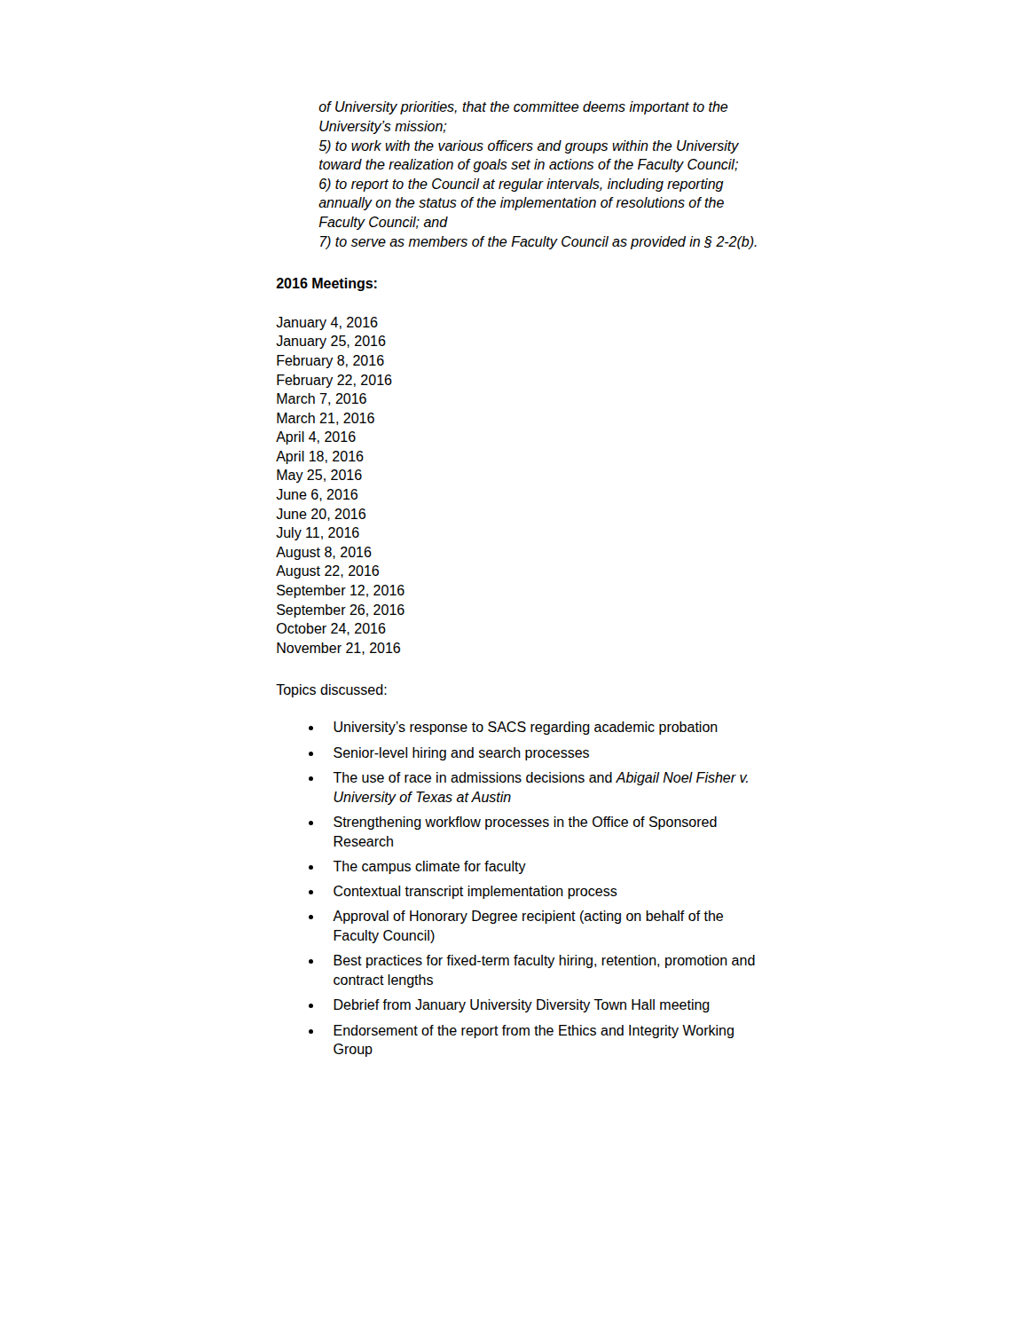of University priorities, that the committee deems important to the University’s mission;
5) to work with the various officers and groups within the University toward the realization of goals set in actions of the Faculty Council;
6) to report to the Council at regular intervals, including reporting annually on the status of the implementation of resolutions of the Faculty Council; and
7) to serve as members of the Faculty Council as provided in § 2-2(b).
2016 Meetings:
January 4, 2016
January 25, 2016
February 8, 2016
February 22, 2016
March 7, 2016
March 21, 2016
April 4, 2016
April 18, 2016
May 25, 2016
June 6, 2016
June 20, 2016
July 11, 2016
August 8, 2016
August 22, 2016
September 12, 2016
September 26, 2016
October 24, 2016
November 21, 2016
Topics discussed:
University’s response to SACS regarding academic probation
Senior-level hiring and search processes
The use of race in admissions decisions and Abigail Noel Fisher v. University of Texas at Austin
Strengthening workflow processes in the Office of Sponsored Research
The campus climate for faculty
Contextual transcript implementation process
Approval of Honorary Degree recipient (acting on behalf of the Faculty Council)
Best practices for fixed-term faculty hiring, retention, promotion and contract lengths
Debrief from January University Diversity Town Hall meeting
Endorsement of the report from the Ethics and Integrity Working Group